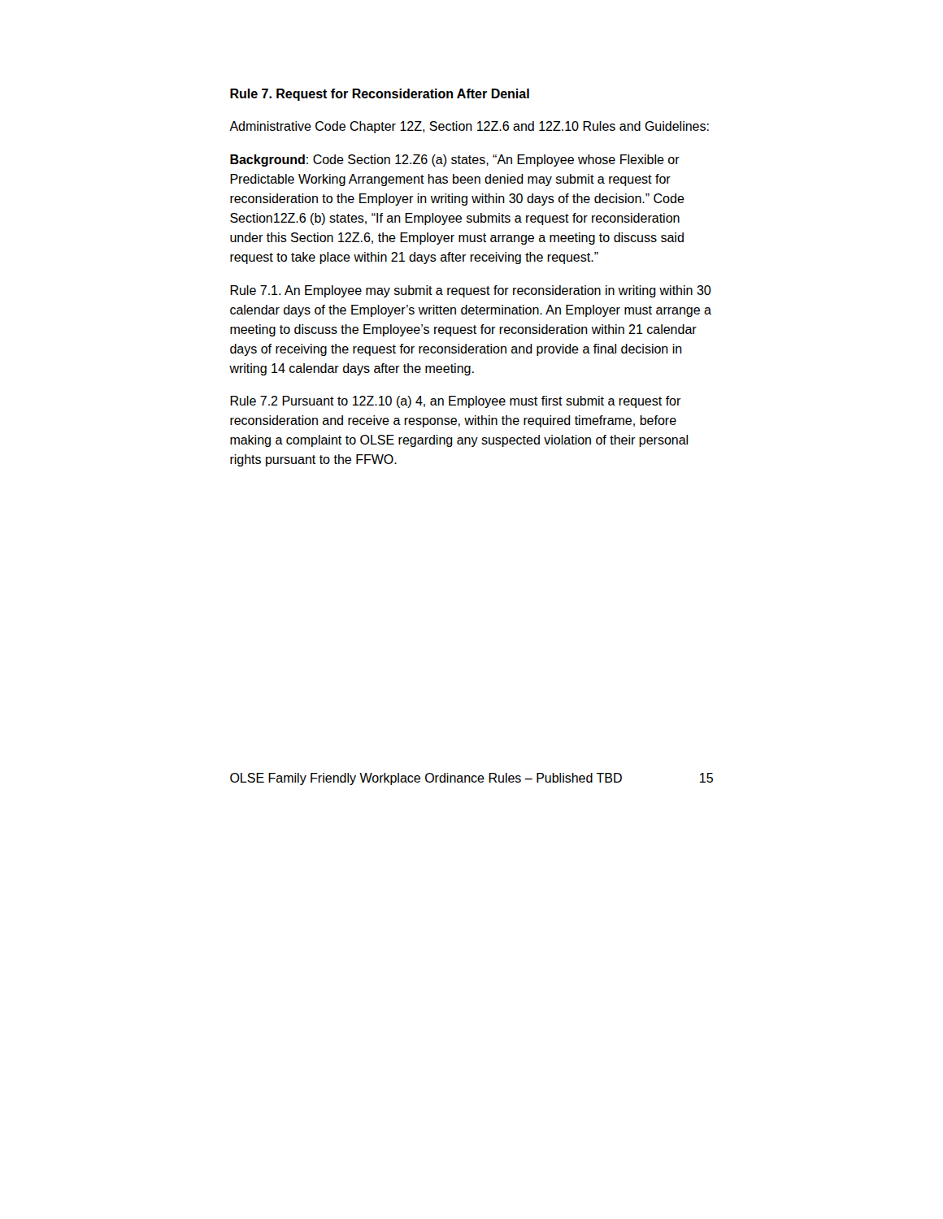Rule 7. Request for Reconsideration After Denial
Administrative Code Chapter 12Z, Section 12Z.6 and 12Z.10 Rules and Guidelines:
Background: Code Section 12.Z6 (a) states, “An Employee whose Flexible or Predictable Working Arrangement has been denied may submit a request for reconsideration to the Employer in writing within 30 days of the decision.” Code Section12Z.6 (b) states, “If an Employee submits a request for reconsideration under this Section 12Z.6, the Employer must arrange a meeting to discuss said request to take place within 21 days after receiving the request.”
Rule 7.1. An Employee may submit a request for reconsideration in writing within 30 calendar days of the Employer’s written determination. An Employer must arrange a meeting to discuss the Employee’s request for reconsideration within 21 calendar days of receiving the request for reconsideration and provide a final decision in writing 14 calendar days after the meeting.
Rule 7.2 Pursuant to 12Z.10 (a) 4, an Employee must first submit a request for reconsideration and receive a response, within the required timeframe, before making a complaint to OLSE regarding any suspected violation of their personal rights pursuant to the FFWO.
OLSE Family Friendly Workplace Ordinance Rules – Published TBD 15